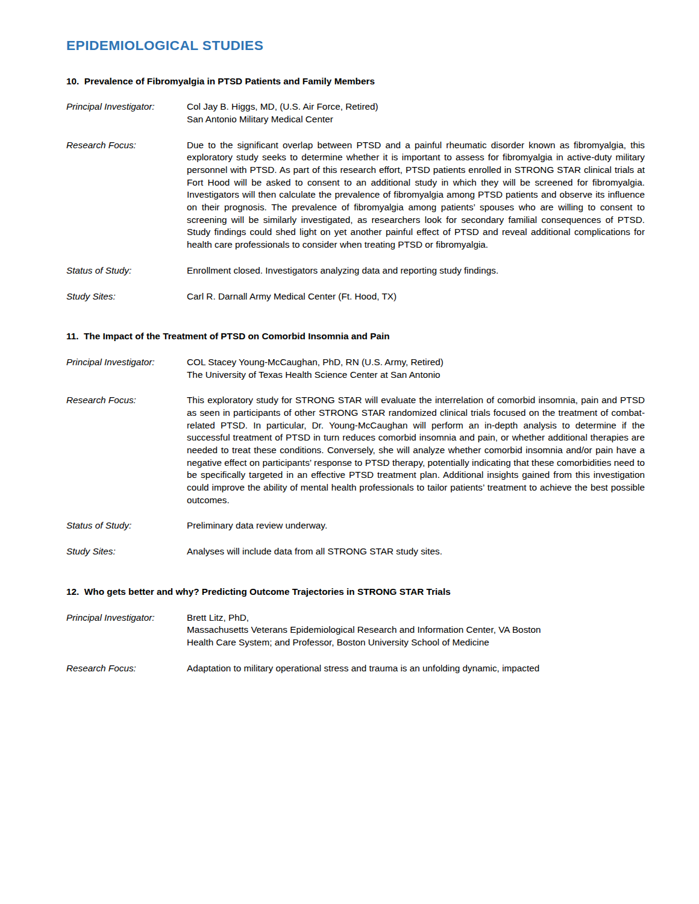EPIDEMIOLOGICAL STUDIES
10. Prevalence of Fibromyalgia in PTSD Patients and Family Members
| Principal Investigator: | Col Jay B. Higgs, MD, (U.S. Air Force, Retired) San Antonio Military Medical Center |
| Research Focus: | Due to the significant overlap between PTSD and a painful rheumatic disorder known as fibromyalgia, this exploratory study seeks to determine whether it is important to assess for fibromyalgia in active-duty military personnel with PTSD. As part of this research effort, PTSD patients enrolled in STRONG STAR clinical trials at Fort Hood will be asked to consent to an additional study in which they will be screened for fibromyalgia. Investigators will then calculate the prevalence of fibromyalgia among PTSD patients and observe its influence on their prognosis. The prevalence of fibromyalgia among patients’ spouses who are willing to consent to screening will be similarly investigated, as researchers look for secondary familial consequences of PTSD. Study findings could shed light on yet another painful effect of PTSD and reveal additional complications for health care professionals to consider when treating PTSD or fibromyalgia. |
| Status of Study: | Enrollment closed. Investigators analyzing data and reporting study findings. |
| Study Sites: | Carl R. Darnall Army Medical Center (Ft. Hood, TX) |
11. The Impact of the Treatment of PTSD on Comorbid Insomnia and Pain
| Principal Investigator: | COL Stacey Young-McCaughan, PhD, RN (U.S. Army, Retired) The University of Texas Health Science Center at San Antonio |
| Research Focus: | This exploratory study for STRONG STAR will evaluate the interrelation of comorbid insomnia, pain and PTSD as seen in participants of other STRONG STAR randomized clinical trials focused on the treatment of combat-related PTSD. In particular, Dr. Young-McCaughan will perform an in-depth analysis to determine if the successful treatment of PTSD in turn reduces comorbid insomnia and pain, or whether additional therapies are needed to treat these conditions. Conversely, she will analyze whether comorbid insomnia and/or pain have a negative effect on participants’ response to PTSD therapy, potentially indicating that these comorbidities need to be specifically targeted in an effective PTSD treatment plan. Additional insights gained from this investigation could improve the ability of mental health professionals to tailor patients’ treatment to achieve the best possible outcomes. |
| Status of Study: | Preliminary data review underway. |
| Study Sites: | Analyses will include data from all STRONG STAR study sites. |
12. Who gets better and why? Predicting Outcome Trajectories in STRONG STAR Trials
| Principal Investigator: | Brett Litz, PhD, Massachusetts Veterans Epidemiological Research and Information Center, VA Boston Health Care System; and Professor, Boston University School of Medicine |
| Research Focus: | Adaptation to military operational stress and trauma is an unfolding dynamic, impacted |